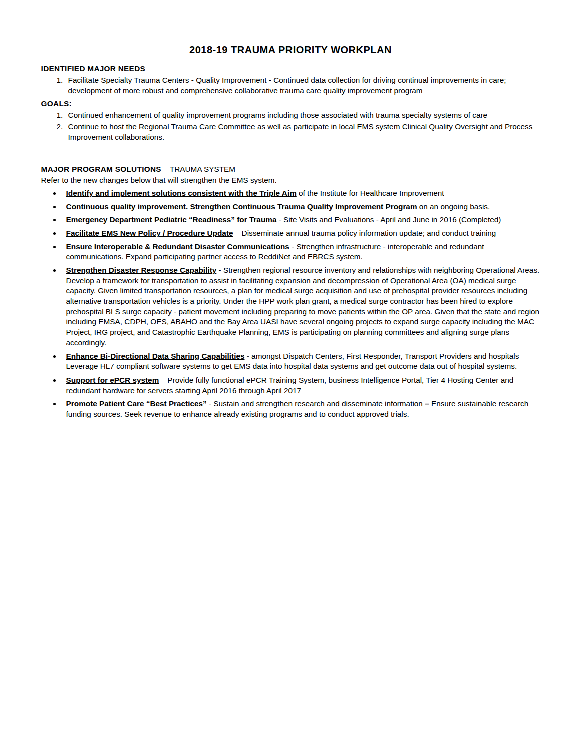2018-19 TRAUMA PRIORITY WORKPLAN
IDENTIFIED MAJOR NEEDS
Facilitate Specialty Trauma Centers - Quality Improvement - Continued data collection for driving continual improvements in care; development of more robust and comprehensive collaborative trauma care quality improvement program
GOALS:
Continued enhancement of quality improvement programs including those associated with trauma specialty systems of care
Continue to host the Regional Trauma Care Committee as well as participate in local EMS system Clinical Quality Oversight and Process Improvement collaborations.
MAJOR PROGRAM SOLUTIONS – TRAUMA SYSTEM
Refer to the new changes below that will strengthen the EMS system.
Identify and implement solutions consistent with the Triple Aim of the Institute for Healthcare Improvement
Continuous quality improvement. Strengthen Continuous Trauma Quality Improvement Program on an ongoing basis.
Emergency Department Pediatric “Readiness” for Trauma - Site Visits and Evaluations - April and June in 2016 (Completed)
Facilitate EMS New Policy / Procedure Update – Disseminate annual trauma policy information update; and conduct training
Ensure Interoperable & Redundant Disaster Communications - Strengthen infrastructure - interoperable and redundant communications. Expand participating partner access to ReddiNet and EBRCS system.
Strengthen Disaster Response Capability - Strengthen regional resource inventory and relationships with neighboring Operational Areas. Develop a framework for transportation to assist in facilitating expansion and decompression of Operational Area (OA) medical surge capacity. Given limited transportation resources, a plan for medical surge acquisition and use of prehospital provider resources including alternative transportation vehicles is a priority. Under the HPP work plan grant, a medical surge contractor has been hired to explore prehospital BLS surge capacity - patient movement including preparing to move patients within the OP area. Given that the state and region including EMSA, CDPH, OES, ABAHO and the Bay Area UASI have several ongoing projects to expand surge capacity including the MAC Project, IRG project, and Catastrophic Earthquake Planning, EMS is participating on planning committees and aligning surge plans accordingly.
Enhance Bi-Directional Data Sharing Capabilities - amongst Dispatch Centers, First Responder, Transport Providers and hospitals – Leverage HL7 compliant software systems to get EMS data into hospital data systems and get outcome data out of hospital systems.
Support for ePCR system – Provide fully functional ePCR Training System, business Intelligence Portal, Tier 4 Hosting Center and redundant hardware for servers starting April 2016 through April 2017
Promote Patient Care “Best Practices” - Sustain and strengthen research and disseminate information – Ensure sustainable research funding sources. Seek revenue to enhance already existing programs and to conduct approved trials.